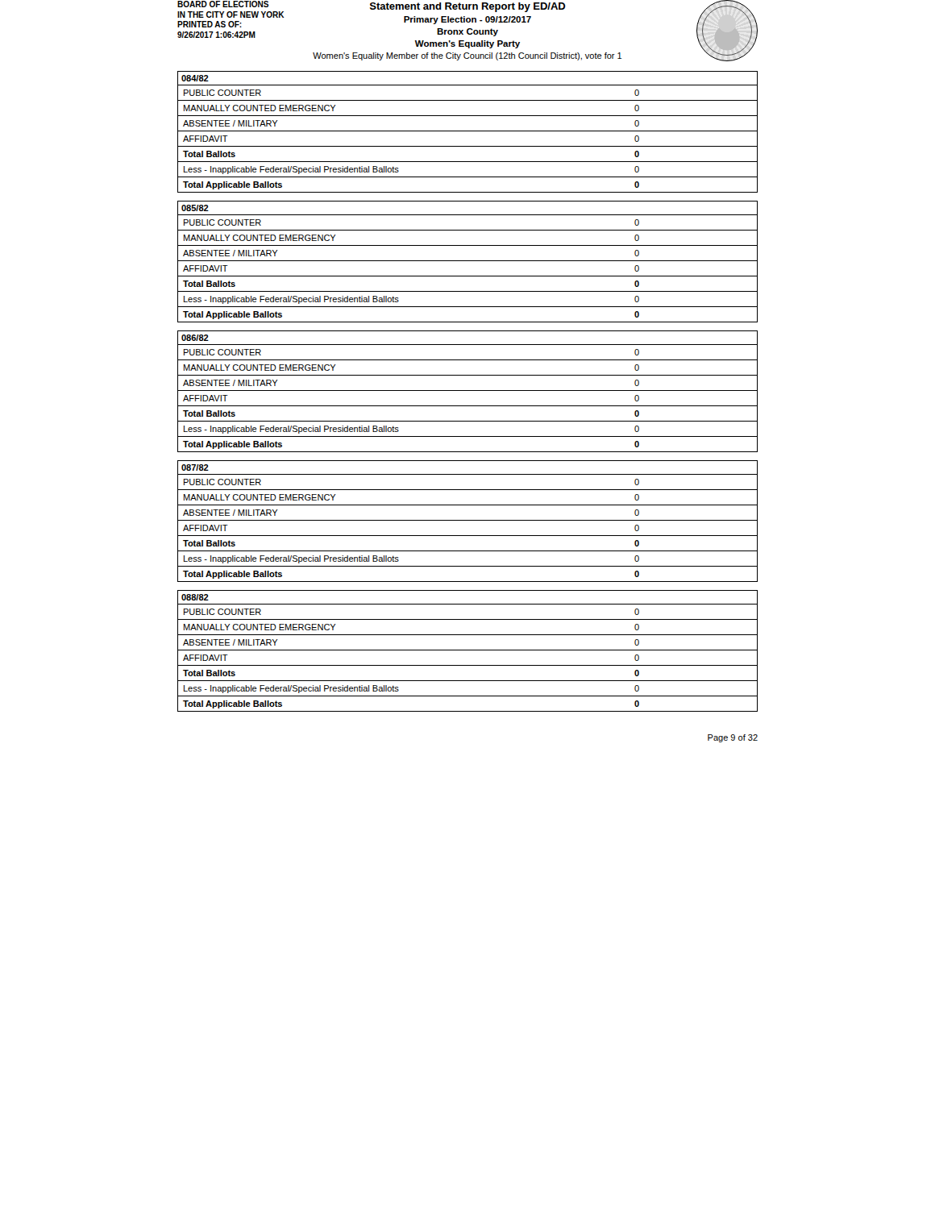BOARD OF ELECTIONS
IN THE CITY OF NEW YORK
PRINTED AS OF:
9/26/2017 1:06:42PM
Statement and Return Report by ED/AD
Primary Election - 09/12/2017
Bronx County
Women's Equality Party
Women's Equality Member of the City Council (12th Council District), vote for 1
084/82
| PUBLIC COUNTER | 0 |
| MANUALLY COUNTED EMERGENCY | 0 |
| ABSENTEE / MILITARY | 0 |
| AFFIDAVIT | 0 |
| Total Ballots | 0 |
| Less - Inapplicable Federal/Special Presidential Ballots | 0 |
| Total Applicable Ballots | 0 |
085/82
| PUBLIC COUNTER | 0 |
| MANUALLY COUNTED EMERGENCY | 0 |
| ABSENTEE / MILITARY | 0 |
| AFFIDAVIT | 0 |
| Total Ballots | 0 |
| Less - Inapplicable Federal/Special Presidential Ballots | 0 |
| Total Applicable Ballots | 0 |
086/82
| PUBLIC COUNTER | 0 |
| MANUALLY COUNTED EMERGENCY | 0 |
| ABSENTEE / MILITARY | 0 |
| AFFIDAVIT | 0 |
| Total Ballots | 0 |
| Less - Inapplicable Federal/Special Presidential Ballots | 0 |
| Total Applicable Ballots | 0 |
087/82
| PUBLIC COUNTER | 0 |
| MANUALLY COUNTED EMERGENCY | 0 |
| ABSENTEE / MILITARY | 0 |
| AFFIDAVIT | 0 |
| Total Ballots | 0 |
| Less - Inapplicable Federal/Special Presidential Ballots | 0 |
| Total Applicable Ballots | 0 |
088/82
| PUBLIC COUNTER | 0 |
| MANUALLY COUNTED EMERGENCY | 0 |
| ABSENTEE / MILITARY | 0 |
| AFFIDAVIT | 0 |
| Total Ballots | 0 |
| Less - Inapplicable Federal/Special Presidential Ballots | 0 |
| Total Applicable Ballots | 0 |
Page 9 of 32